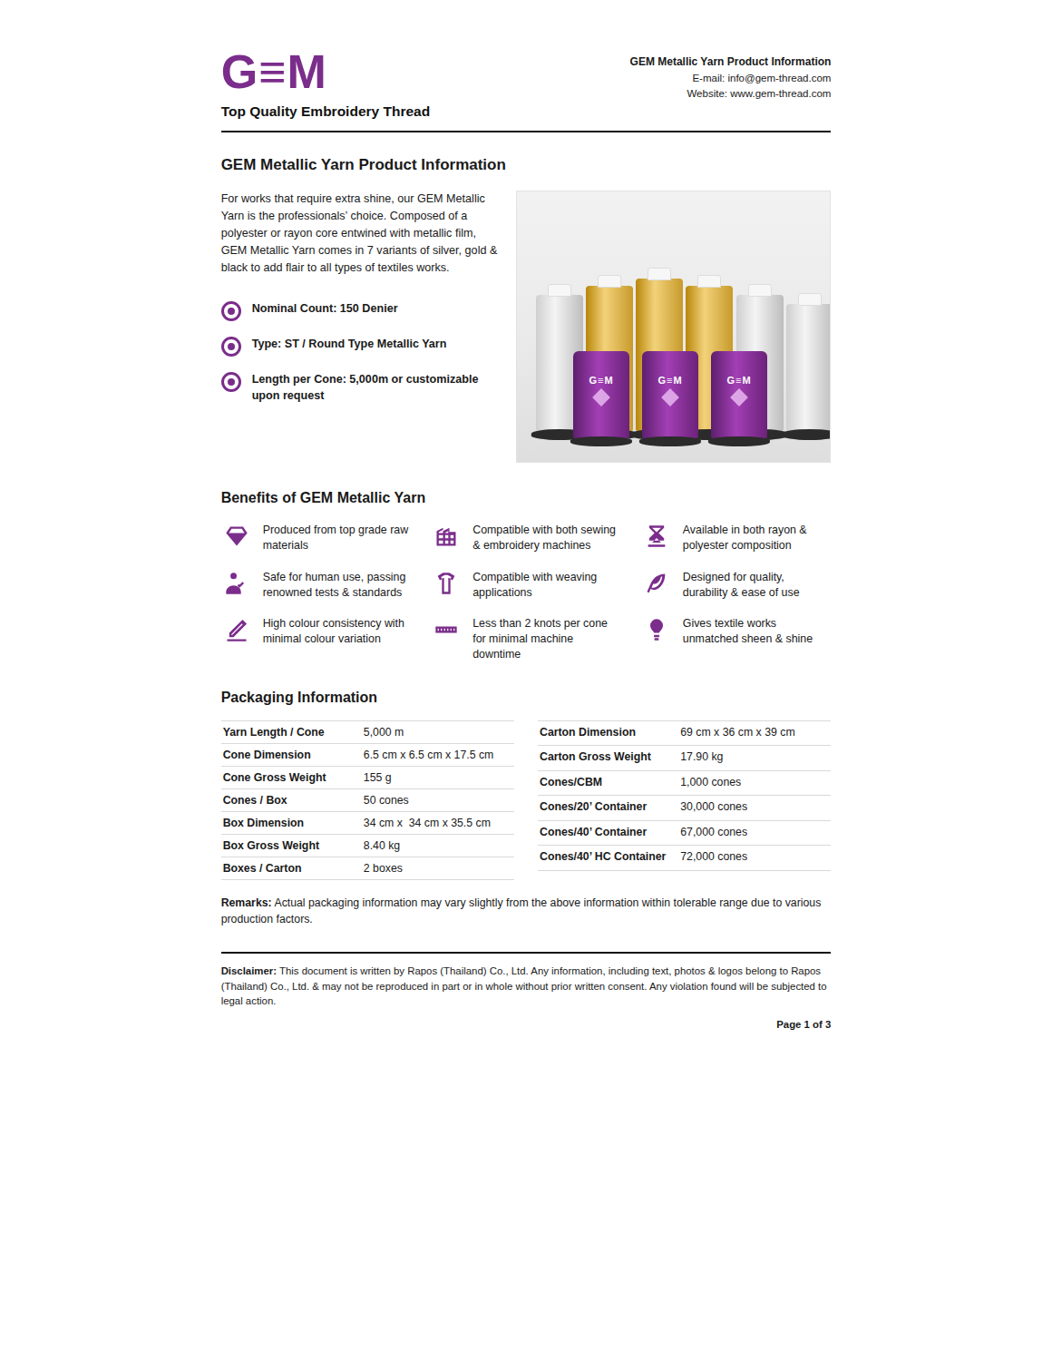G≡M
Top Quality Embroidery Thread
GEM Metallic Yarn Product Information
E-mail: info@gem-thread.com
Website: www.gem-thread.com
GEM Metallic Yarn Product Information
For works that require extra shine, our GEM Metallic Yarn is the professionals’ choice. Composed of a polyester or rayon core entwined with metallic film, GEM Metallic Yarn comes in 7 variants of silver, gold & black to add flair to all types of textiles works.
Nominal Count: 150 Denier
Type: ST / Round Type Metallic Yarn
Length per Cone: 5,000m or customizable upon request
G≡M
G≡M
G≡M
Benefits of GEM Metallic Yarn
Produced from top grade raw materials
Compatible with both sewing & embroidery machines
Available in both rayon & polyester composition
Safe for human use, passing renowned tests & standards
Compatible with weaving applications
Designed for quality, durability & ease of use
High colour consistency with minimal colour variation
Less than 2 knots per cone for minimal machine downtime
Gives textile works unmatched sheen & shine
Packaging Information
| Yarn Length / Cone | 5,000 m |
| Cone Dimension | 6.5 cm x 6.5 cm x 17.5 cm |
| Cone Gross Weight | 155 g |
| Cones / Box | 50 cones |
| Box Dimension | 34 cm x 34 cm x 35.5 cm |
| Box Gross Weight | 8.40 kg |
| Boxes / Carton | 2 boxes |
| Carton Dimension | 69 cm x 36 cm x 39 cm |
| Carton Gross Weight | 17.90 kg |
| Cones/CBM | 1,000 cones |
| Cones/20’ Container | 30,000 cones |
| Cones/40’ Container | 67,000 cones |
| Cones/40’ HC Container | 72,000 cones |
Remarks: Actual packaging information may vary slightly from the above information within tolerable range due to various production factors.
Disclaimer: This document is written by Rapos (Thailand) Co., Ltd. Any information, including text, photos & logos belong to Rapos (Thailand) Co., Ltd. & may not be reproduced in part or in whole without prior written consent. Any violation found will be subjected to legal action.
Page 1 of 3